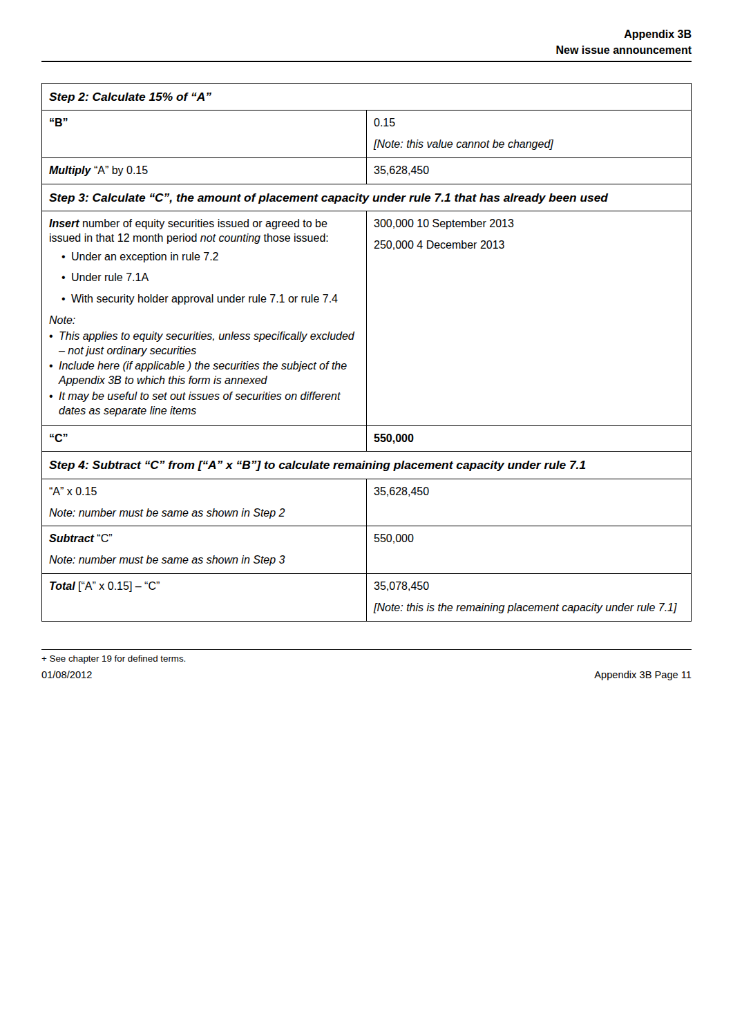Appendix 3B
New issue announcement
| Step 2: Calculate 15% of “A” |
| “B” | 0.15 [Note: this value cannot be changed] |
| Multiply “A” by 0.15 | 35,628,450 |
| Step 3: Calculate “C”, the amount of placement capacity under rule 7.1 that has already been used |
| Insert number of equity securities issued or agreed to be issued in that 12 month period not counting those issued: Under an exception in rule 7.2 Under rule 7.1A With security holder approval under rule 7.1 or rule 7.4 Note: This applies to equity securities, unless specifically excluded – not just ordinary securities Include here (if applicable ) the securities the subject of the Appendix 3B to which this form is annexed It may be useful to set out issues of securities on different dates as separate line items | 300,000 10 September 2013 250,000 4 December 2013 |
| “C” | 550,000 |
| Step 4: Subtract “C” from [“A” x “B”] to calculate remaining placement capacity under rule 7.1 |
| “A” x 0.15 Note: number must be same as shown in Step 2 | 35,628,450 |
| Subtract “C” Note: number must be same as shown in Step 3 | 550,000 |
| Total [“A” x 0.15] – “C” | 35,078,450 [Note: this is the remaining placement capacity under rule 7.1] |
+ See chapter 19 for defined terms.
01/08/2012 Appendix 3B Page 11